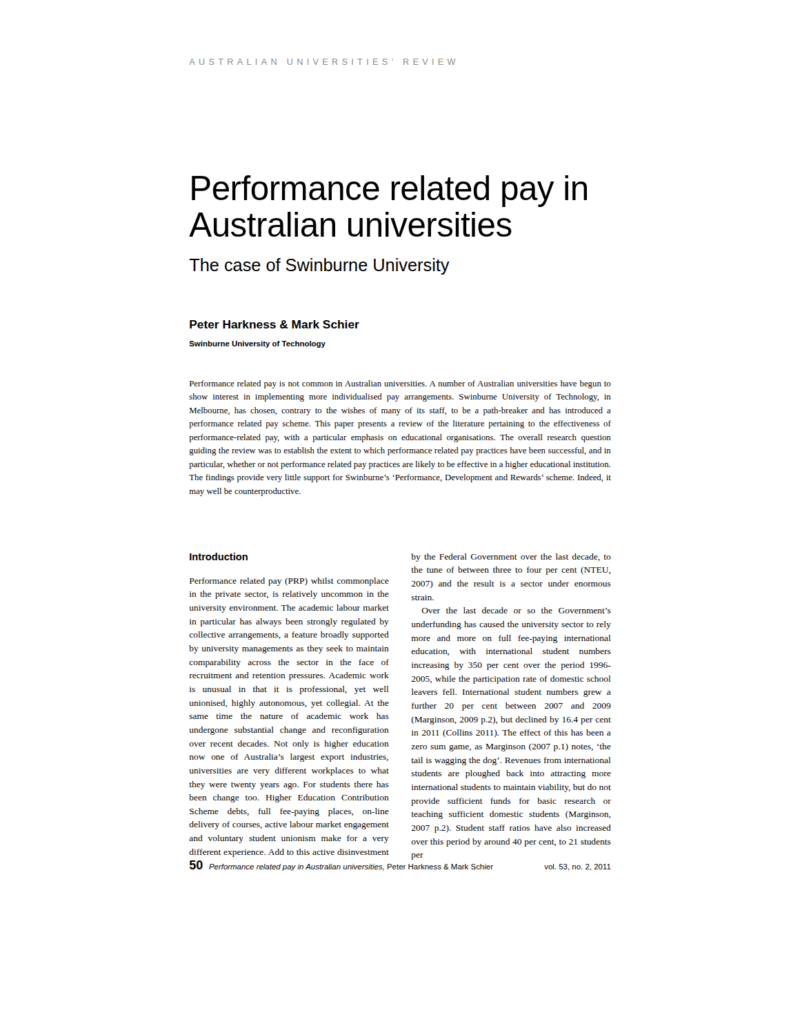Australian Universities’ Review
Performance related pay in Australian universities
The case of Swinburne University
Peter Harkness & Mark Schier
Swinburne University of Technology
Performance related pay is not common in Australian universities. A number of Australian universities have begun to show interest in implementing more individualised pay arrangements. Swinburne University of Technology, in Melbourne, has chosen, contrary to the wishes of many of its staff, to be a path-breaker and has introduced a performance related pay scheme. This paper presents a review of the literature pertaining to the effectiveness of performance-related pay, with a particular emphasis on educational organisations. The overall research question guiding the review was to establish the extent to which performance related pay practices have been successful, and in particular, whether or not performance related pay practices are likely to be effective in a higher educational institution. The findings provide very little support for Swinburne’s ‘Performance, Development and Rewards’ scheme. Indeed, it may well be counterproductive.
Introduction
Performance related pay (PRP) whilst commonplace in the private sector, is relatively uncommon in the university environment. The academic labour market in particular has always been strongly regulated by collective arrangements, a feature broadly supported by university managements as they seek to maintain comparability across the sector in the face of recruitment and retention pressures. Academic work is unusual in that it is professional, yet well unionised, highly autonomous, yet collegial. At the same time the nature of academic work has undergone substantial change and reconfiguration over recent decades. Not only is higher education now one of Australia’s largest export industries, universities are very different workplaces to what they were twenty years ago. For students there has been change too. Higher Education Contribution Scheme debts, full fee-paying places, on-line delivery of courses, active labour market engagement and voluntary student unionism make for a very different experience. Add to this active disinvestment by the Federal Government over the last decade, to the tune of between three to four per cent (NTEU, 2007) and the result is a sector under enormous strain.
Over the last decade or so the Government’s underfunding has caused the university sector to rely more and more on full fee-paying international education, with international student numbers increasing by 350 per cent over the period 1996-2005, while the participation rate of domestic school leavers fell. International student numbers grew a further 20 per cent between 2007 and 2009 (Marginson, 2009 p.2), but declined by 16.4 per cent in 2011 (Collins 2011). The effect of this has been a zero sum game, as Marginson (2007 p.1) notes, ‘the tail is wagging the dog’. Revenues from international students are ploughed back into attracting more international students to maintain viability, but do not provide sufficient funds for basic research or teaching sufficient domestic students (Marginson, 2007 p.2). Student staff ratios have also increased over this period by around 40 per cent, to 21 students per
50 Performance related pay in Australian universities, Peter Harkness & Mark Schier
vol. 53, no. 2, 2011